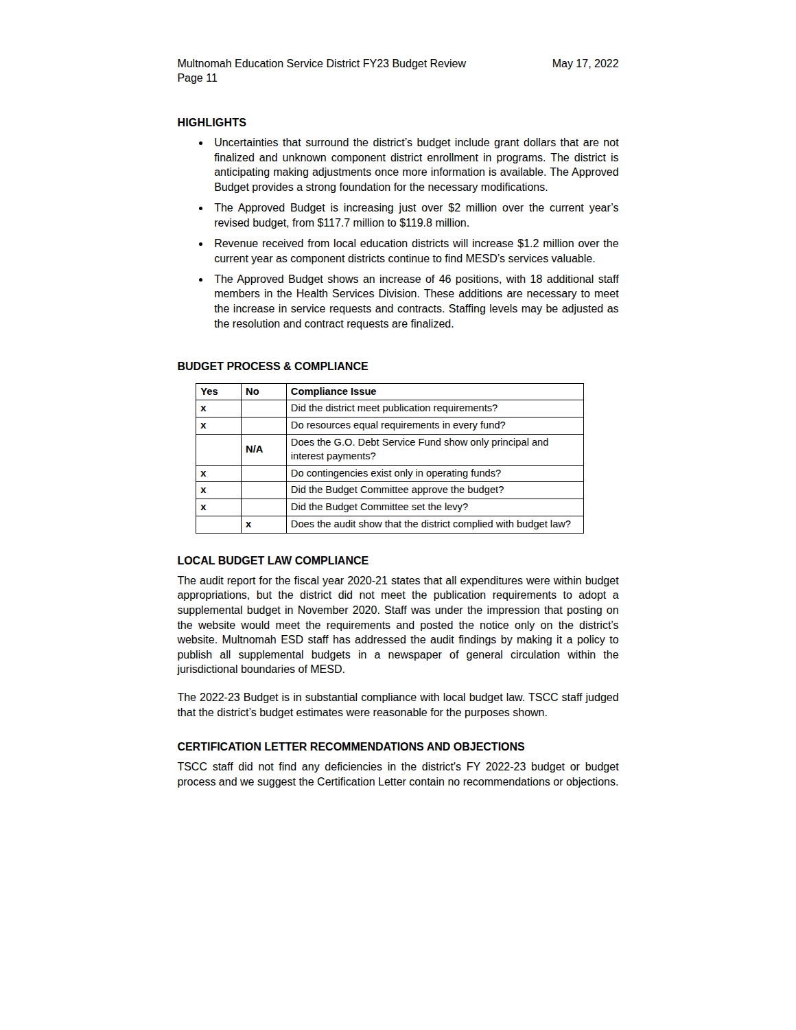Multnomah Education Service District FY23 Budget Review
Page 11
May 17, 2022
HIGHLIGHTS
Uncertainties that surround the district’s budget include grant dollars that are not finalized and unknown component district enrollment in programs. The district is anticipating making adjustments once more information is available. The Approved Budget provides a strong foundation for the necessary modifications.
The Approved Budget is increasing just over $2 million over the current year’s revised budget, from $117.7 million to $119.8 million.
Revenue received from local education districts will increase $1.2 million over the current year as component districts continue to find MESD’s services valuable.
The Approved Budget shows an increase of 46 positions, with 18 additional staff members in the Health Services Division. These additions are necessary to meet the increase in service requests and contracts. Staffing levels may be adjusted as the resolution and contract requests are finalized.
BUDGET PROCESS & COMPLIANCE
| Yes | No | Compliance Issue |
| --- | --- | --- |
| x | | Did the district meet publication requirements? |
| x | | Do resources equal requirements in every fund? |
| | N/A | Does the G.O. Debt Service Fund show only principal and interest payments? |
| x | | Do contingencies exist only in operating funds? |
| x | | Did the Budget Committee approve the budget? |
| x | | Did the Budget Committee set the levy? |
| | x | Does the audit show that the district complied with budget law? |
LOCAL BUDGET LAW COMPLIANCE
The audit report for the fiscal year 2020-21 states that all expenditures were within budget appropriations, but the district did not meet the publication requirements to adopt a supplemental budget in November 2020. Staff was under the impression that posting on the website would meet the requirements and posted the notice only on the district’s website. Multnomah ESD staff has addressed the audit findings by making it a policy to publish all supplemental budgets in a newspaper of general circulation within the jurisdictional boundaries of MESD.
The 2022-23 Budget is in substantial compliance with local budget law. TSCC staff judged that the district’s budget estimates were reasonable for the purposes shown.
CERTIFICATION LETTER RECOMMENDATIONS AND OBJECTIONS
TSCC staff did not find any deficiencies in the district's FY 2022-23 budget or budget process and we suggest the Certification Letter contain no recommendations or objections.